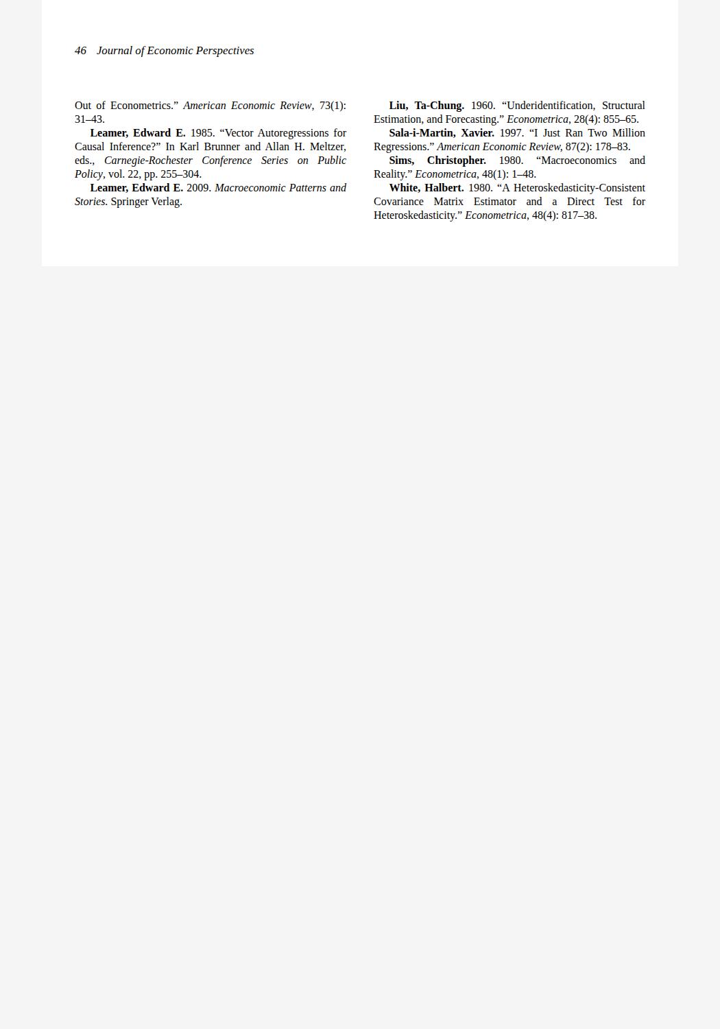46 Journal of Economic Perspectives
Out of Econometrics.” American Economic Review, 73(1): 31–43.
Leamer, Edward E. 1985. “Vector Autoregressions for Causal Inference?” In Karl Brunner and Allan H. Meltzer, eds., Carnegie-Rochester Conference Series on Public Policy, vol. 22, pp. 255–304.
Leamer, Edward E. 2009. Macroeconomic Patterns and Stories. Springer Verlag.
Liu, Ta-Chung. 1960. “Underidentification, Structural Estimation, and Forecasting.” Econometrica, 28(4): 855–65.
Sala-i-Martin, Xavier. 1997. “I Just Ran Two Million Regressions.” American Economic Review, 87(2): 178–83.
Sims, Christopher. 1980. “Macroeconomics and Reality.” Econometrica, 48(1): 1–48.
White, Halbert. 1980. “A Heteroskedasticity-Consistent Covariance Matrix Estimator and a Direct Test for Heteroskedasticity.” Econometrica, 48(4): 817–38.